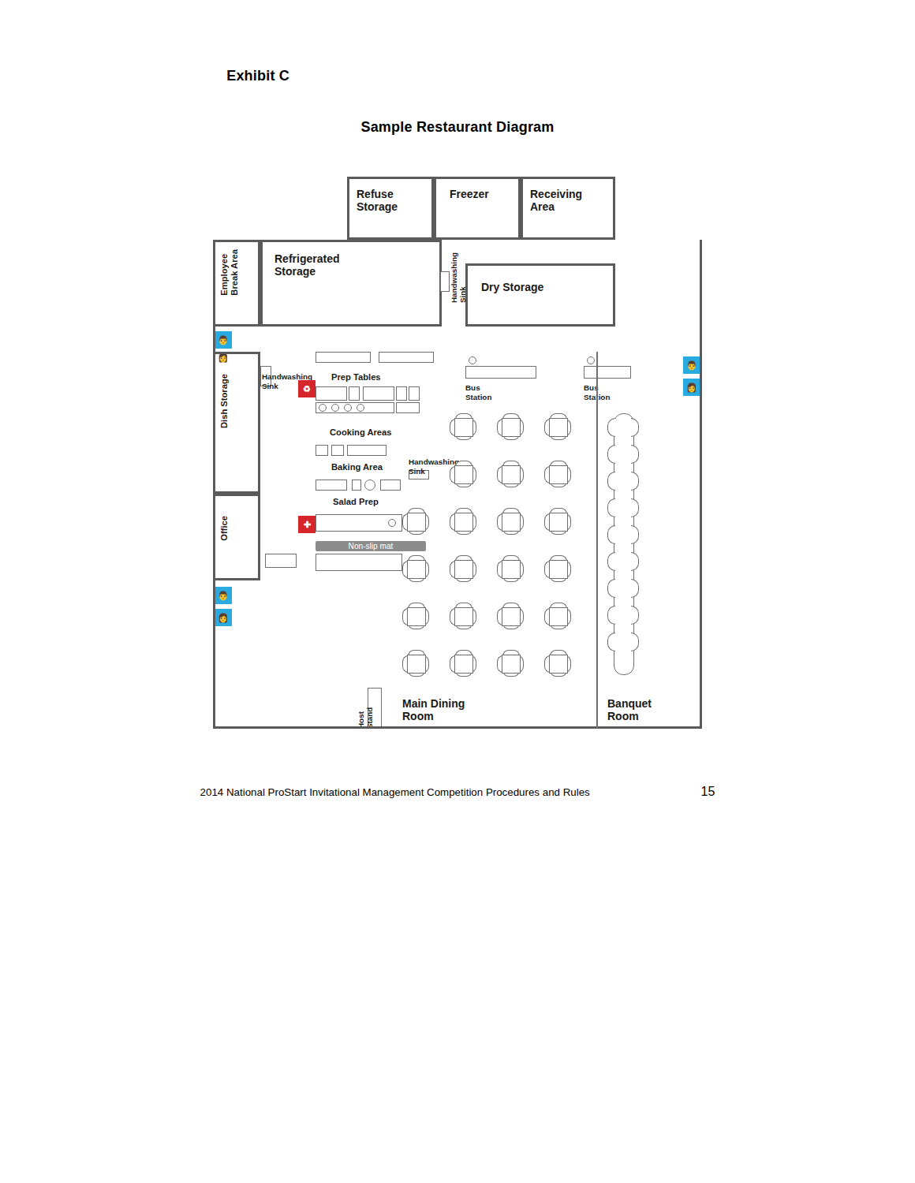Exhibit C
Sample Restaurant Diagram
Refuse
Storage
Freezer
Receiving
Area
Refrigerated
Storage
Dry Storage
Handwashing
Sink
Employee
Break Area
👨 👩
Prep Tables
Handwashing
Sink
♻
Cooking Areas
Baking Area
Salad Prep
Non-slip mat
Dishwashing
Handwashing
Sink
Dish Storage
Office
✚
👨
👩
Bus
Station
Bus
Station
👨
👩
Host Stand
Main Dining
Room
Banquet
Room
2014 National ProStart Invitational Management Competition Procedures and Rules 15